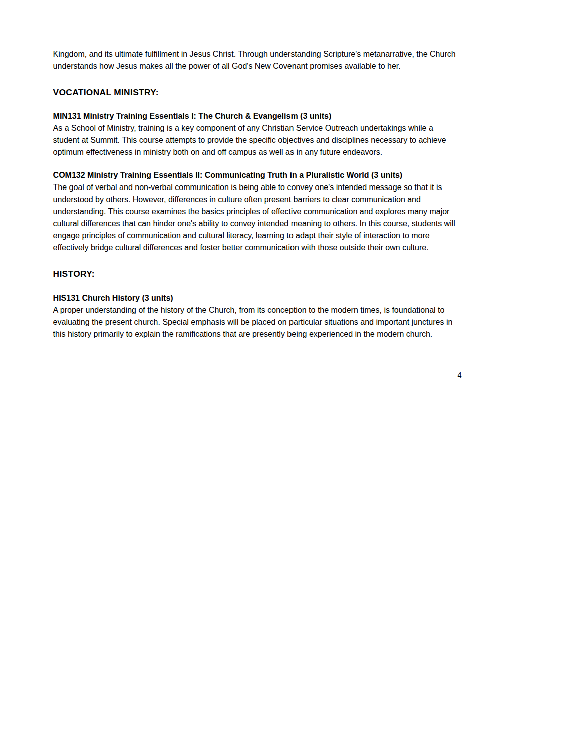Kingdom, and its ultimate fulfillment in Jesus Christ. Through understanding Scripture's metanarrative, the Church understands how Jesus makes all the power of all God's New Covenant promises available to her.
Vocational Ministry:
MIN131 Ministry Training Essentials I: The Church & Evangelism (3 units)
As a School of Ministry, training is a key component of any Christian Service Outreach undertakings while a student at Summit. This course attempts to provide the specific objectives and disciplines necessary to achieve optimum effectiveness in ministry both on and off campus as well as in any future endeavors.
COM132 Ministry Training Essentials II: Communicating Truth in a Pluralistic World (3 units)
The goal of verbal and non-verbal communication is being able to convey one's intended message so that it is understood by others. However, differences in culture often present barriers to clear communication and understanding. This course examines the basics principles of effective communication and explores many major cultural differences that can hinder one's ability to convey intended meaning to others. In this course, students will engage principles of communication and cultural literacy, learning to adapt their style of interaction to more effectively bridge cultural differences and foster better communication with those outside their own culture.
History:
HIS131 Church History (3 units)
A proper understanding of the history of the Church, from its conception to the modern times, is foundational to evaluating the present church. Special emphasis will be placed on particular situations and important junctures in this history primarily to explain the ramifications that are presently being experienced in the modern church.
4